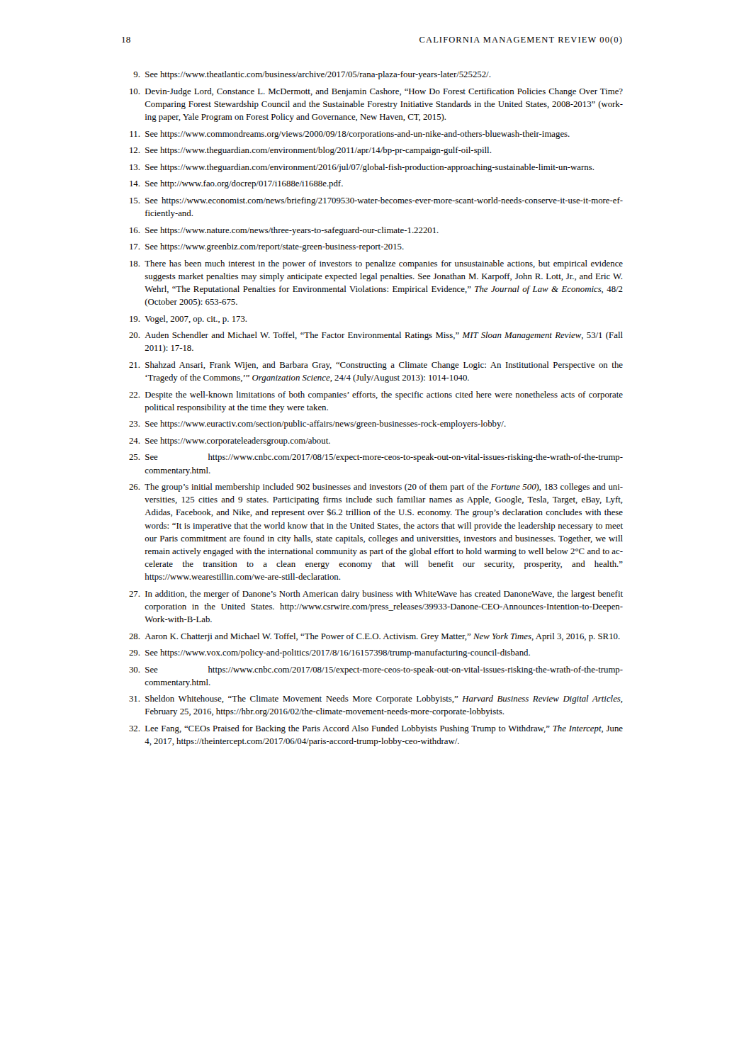18 California Management Review 00(0)
9. See https://www.theatlantic.com/business/archive/2017/05/rana-plaza-four-years-later/525252/.
10. Devin-Judge Lord, Constance L. McDermott, and Benjamin Cashore, “How Do Forest Certification Policies Change Over Time? Comparing Forest Stewardship Council and the Sustainable Forestry Initiative Standards in the United States, 2008-2013” (working paper, Yale Program on Forest Policy and Governance, New Haven, CT, 2015).
11. See https://www.commondreams.org/views/2000/09/18/corporations-and-un-nike-and-others-bluewash-their-images.
12. See https://www.theguardian.com/environment/blog/2011/apr/14/bp-pr-campaign-gulf-oil-spill.
13. See https://www.theguardian.com/environment/2016/jul/07/global-fish-production-approaching-sustainable-limit-un-warns.
14. See http://www.fao.org/docrep/017/i1688e/i1688e.pdf.
15. See https://www.economist.com/news/briefing/21709530-water-becomes-ever-more-scant-world-needs-conserve-it-use-it-more-efficiently-and.
16. See https://www.nature.com/news/three-years-to-safeguard-our-climate-1.22201.
17. See https://www.greenbiz.com/report/state-green-business-report-2015.
18. There has been much interest in the power of investors to penalize companies for unsustainable actions, but empirical evidence suggests market penalties may simply anticipate expected legal penalties. See Jonathan M. Karpoff, John R. Lott, Jr., and Eric W. Wehrl, “The Reputational Penalties for Environmental Violations: Empirical Evidence,” The Journal of Law & Economics, 48/2 (October 2005): 653-675.
19. Vogel, 2007, op. cit., p. 173.
20. Auden Schendler and Michael W. Toffel, “The Factor Environmental Ratings Miss,” MIT Sloan Management Review, 53/1 (Fall 2011): 17-18.
21. Shahzad Ansari, Frank Wijen, and Barbara Gray, “Constructing a Climate Change Logic: An Institutional Perspective on the ‘Tragedy of the Commons,’” Organization Science, 24/4 (July/August 2013): 1014-1040.
22. Despite the well-known limitations of both companies’ efforts, the specific actions cited here were nonetheless acts of corporate political responsibility at the time they were taken.
23. See https://www.euractiv.com/section/public-affairs/news/green-businesses-rock-employers-lobby/.
24. See https://www.corporateleadersgroup.com/about.
25. See https://www.cnbc.com/2017/08/15/expect-more-ceos-to-speak-out-on-vital-issues-risking-the-wrath-of-the-trump-commentary.html.
26. The group’s initial membership included 902 businesses and investors (20 of them part of the Fortune 500), 183 colleges and universities, 125 cities and 9 states. Participating firms include such familiar names as Apple, Google, Tesla, Target, eBay, Lyft, Adidas, Facebook, and Nike, and represent over $6.2 trillion of the U.S. economy. The group’s declaration concludes with these words: “It is imperative that the world know that in the United States, the actors that will provide the leadership necessary to meet our Paris commitment are found in city halls, state capitals, colleges and universities, investors and businesses. Together, we will remain actively engaged with the international community as part of the global effort to hold warming to well below 2°C and to accelerate the transition to a clean energy economy that will benefit our security, prosperity, and health.” https://www.wearestillin.com/we-are-still-declaration.
27. In addition, the merger of Danone’s North American dairy business with WhiteWave has created DanoneWave, the largest benefit corporation in the United States. http://www.csrwire.com/press_releases/39933-Danone-CEO-Announces-Intention-to-Deepen-Work-with-B-Lab.
28. Aaron K. Chatterji and Michael W. Toffel, “The Power of C.E.O. Activism. Grey Matter,” New York Times, April 3, 2016, p. SR10.
29. See https://www.vox.com/policy-and-politics/2017/8/16/16157398/trump-manufacturing-council-disband.
30. See https://www.cnbc.com/2017/08/15/expect-more-ceos-to-speak-out-on-vital-issues-risking-the-wrath-of-the-trump-commentary.html.
31. Sheldon Whitehouse, “The Climate Movement Needs More Corporate Lobbyists,” Harvard Business Review Digital Articles, February 25, 2016, https://hbr.org/2016/02/the-climate-movement-needs-more-corporate-lobbyists.
32. Lee Fang, “CEOs Praised for Backing the Paris Accord Also Funded Lobbyists Pushing Trump to Withdraw,” The Intercept, June 4, 2017, https://theintercept.com/2017/06/04/paris-accord-trump-lobby-ceo-withdraw/.